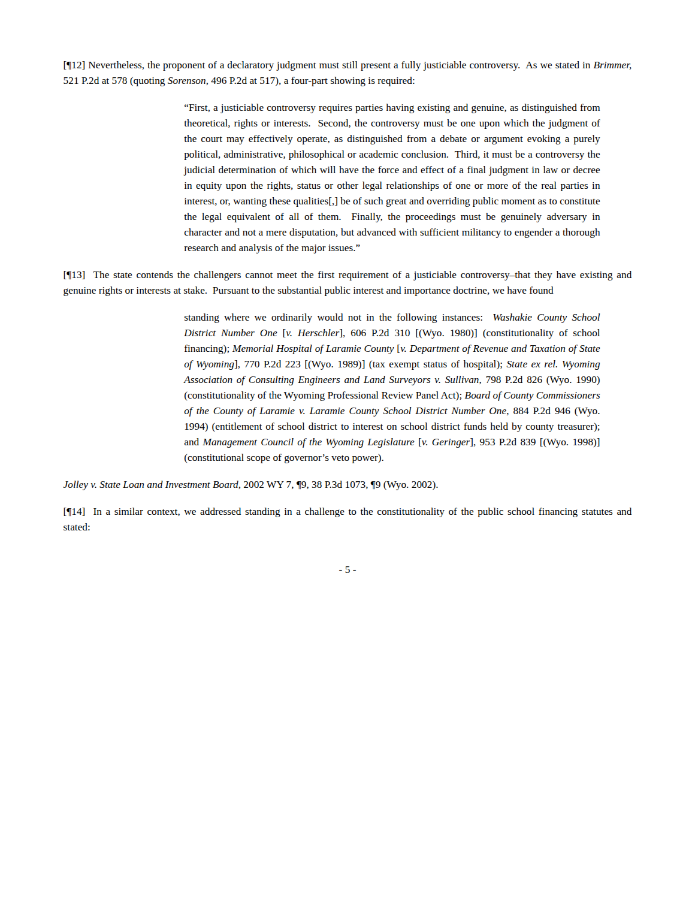[¶12] Nevertheless, the proponent of a declaratory judgment must still present a fully justiciable controversy. As we stated in Brimmer, 521 P.2d at 578 (quoting Sorenson, 496 P.2d at 517), a four-part showing is required:
“First, a justiciable controversy requires parties having existing and genuine, as distinguished from theoretical, rights or interests. Second, the controversy must be one upon which the judgment of the court may effectively operate, as distinguished from a debate or argument evoking a purely political, administrative, philosophical or academic conclusion. Third, it must be a controversy the judicial determination of which will have the force and effect of a final judgment in law or decree in equity upon the rights, status or other legal relationships of one or more of the real parties in interest, or, wanting these qualities[,] be of such great and overriding public moment as to constitute the legal equivalent of all of them. Finally, the proceedings must be genuinely adversary in character and not a mere disputation, but advanced with sufficient militancy to engender a thorough research and analysis of the major issues.”
[¶13] The state contends the challengers cannot meet the first requirement of a justiciable controversy–that they have existing and genuine rights or interests at stake. Pursuant to the substantial public interest and importance doctrine, we have found
standing where we ordinarily would not in the following instances: Washakie County School District Number One [v. Herschler], 606 P.2d 310 [(Wyo. 1980)] (constitutionality of school financing); Memorial Hospital of Laramie County [v. Department of Revenue and Taxation of State of Wyoming], 770 P.2d 223 [(Wyo. 1989)] (tax exempt status of hospital); State ex rel. Wyoming Association of Consulting Engineers and Land Surveyors v. Sullivan, 798 P.2d 826 (Wyo. 1990) (constitutionality of the Wyoming Professional Review Panel Act); Board of County Commissioners of the County of Laramie v. Laramie County School District Number One, 884 P.2d 946 (Wyo. 1994) (entitlement of school district to interest on school district funds held by county treasurer); and Management Council of the Wyoming Legislature [v. Geringer], 953 P.2d 839 [(Wyo. 1998)] (constitutional scope of governor’s veto power).
Jolley v. State Loan and Investment Board, 2002 WY 7, ¶9, 38 P.3d 1073, ¶9 (Wyo. 2002).
[¶14] In a similar context, we addressed standing in a challenge to the constitutionality of the public school financing statutes and stated:
- 5 -